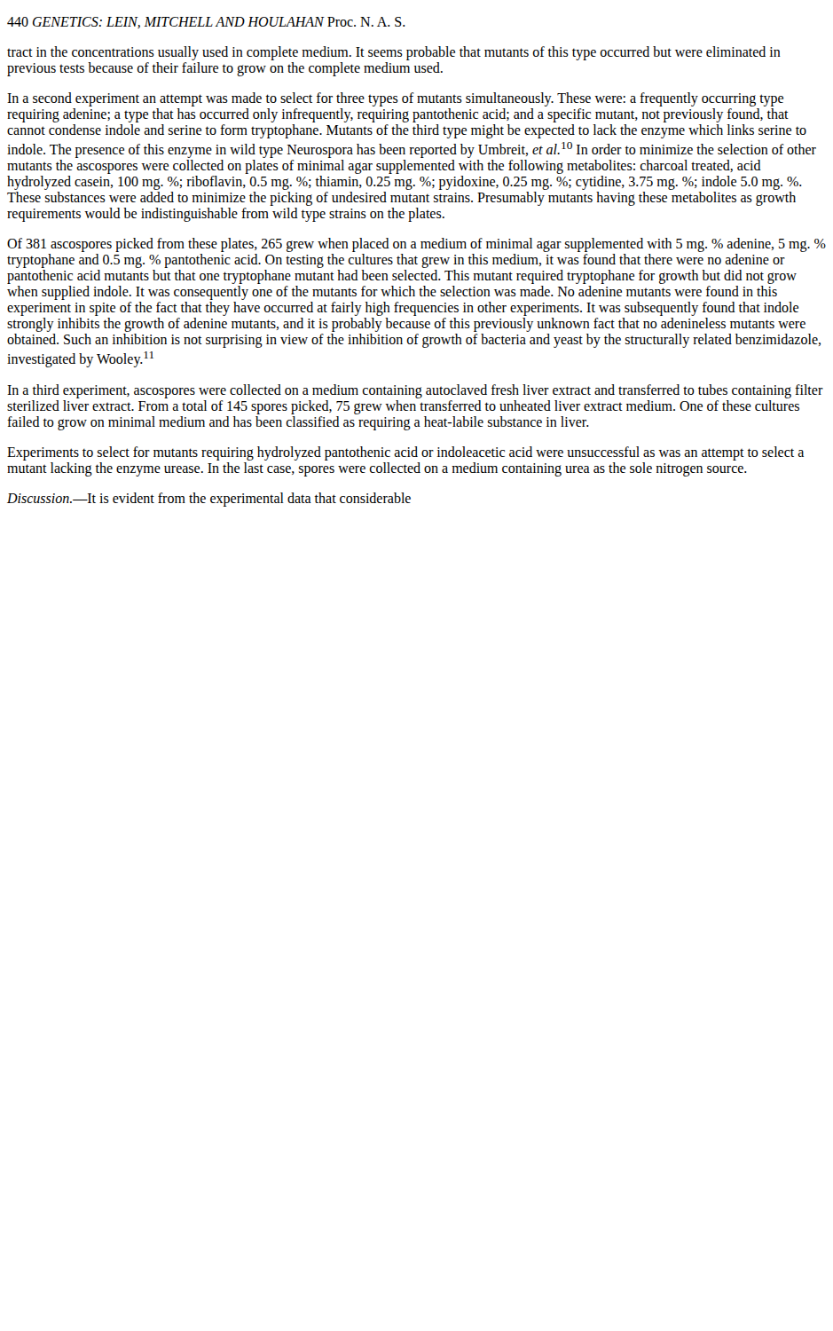440 GENETICS: LEIN, MITCHELL AND HOULAHAN Proc. N. A. S.
tract in the concentrations usually used in complete medium. It seems probable that mutants of this type occurred but were eliminated in previous tests because of their failure to grow on the complete medium used.
In a second experiment an attempt was made to select for three types of mutants simultaneously. These were: a frequently occurring type requiring adenine; a type that has occurred only infrequently, requiring pantothenic acid; and a specific mutant, not previously found, that cannot condense indole and serine to form tryptophane. Mutants of the third type might be expected to lack the enzyme which links serine to indole. The presence of this enzyme in wild type Neurospora has been reported by Umbreit, et al.10 In order to minimize the selection of other mutants the ascospores were collected on plates of minimal agar supplemented with the following metabolites: charcoal treated, acid hydrolyzed casein, 100 mg. %; riboflavin, 0.5 mg. %; thiamin, 0.25 mg. %; pyidoxine, 0.25 mg. %; cytidine, 3.75 mg. %; indole 5.0 mg. %. These substances were added to minimize the picking of undesired mutant strains. Presumably mutants having these metabolites as growth requirements would be indistinguishable from wild type strains on the plates.
Of 381 ascospores picked from these plates, 265 grew when placed on a medium of minimal agar supplemented with 5 mg. % adenine, 5 mg. % tryptophane and 0.5 mg. % pantothenic acid. On testing the cultures that grew in this medium, it was found that there were no adenine or pantothenic acid mutants but that one tryptophane mutant had been selected. This mutant required tryptophane for growth but did not grow when supplied indole. It was consequently one of the mutants for which the selection was made. No adenine mutants were found in this experiment in spite of the fact that they have occurred at fairly high frequencies in other experiments. It was subsequently found that indole strongly inhibits the growth of adenine mutants, and it is probably because of this previously unknown fact that no adenineless mutants were obtained. Such an inhibition is not surprising in view of the inhibition of growth of bacteria and yeast by the structurally related benzimidazole, investigated by Wooley.11
In a third experiment, ascospores were collected on a medium containing autoclaved fresh liver extract and transferred to tubes containing filter sterilized liver extract. From a total of 145 spores picked, 75 grew when transferred to unheated liver extract medium. One of these cultures failed to grow on minimal medium and has been classified as requiring a heat-labile substance in liver.
Experiments to select for mutants requiring hydrolyzed pantothenic acid or indoleacetic acid were unsuccessful as was an attempt to select a mutant lacking the enzyme urease. In the last case, spores were collected on a medium containing urea as the sole nitrogen source.
Discussion.—It is evident from the experimental data that considerable